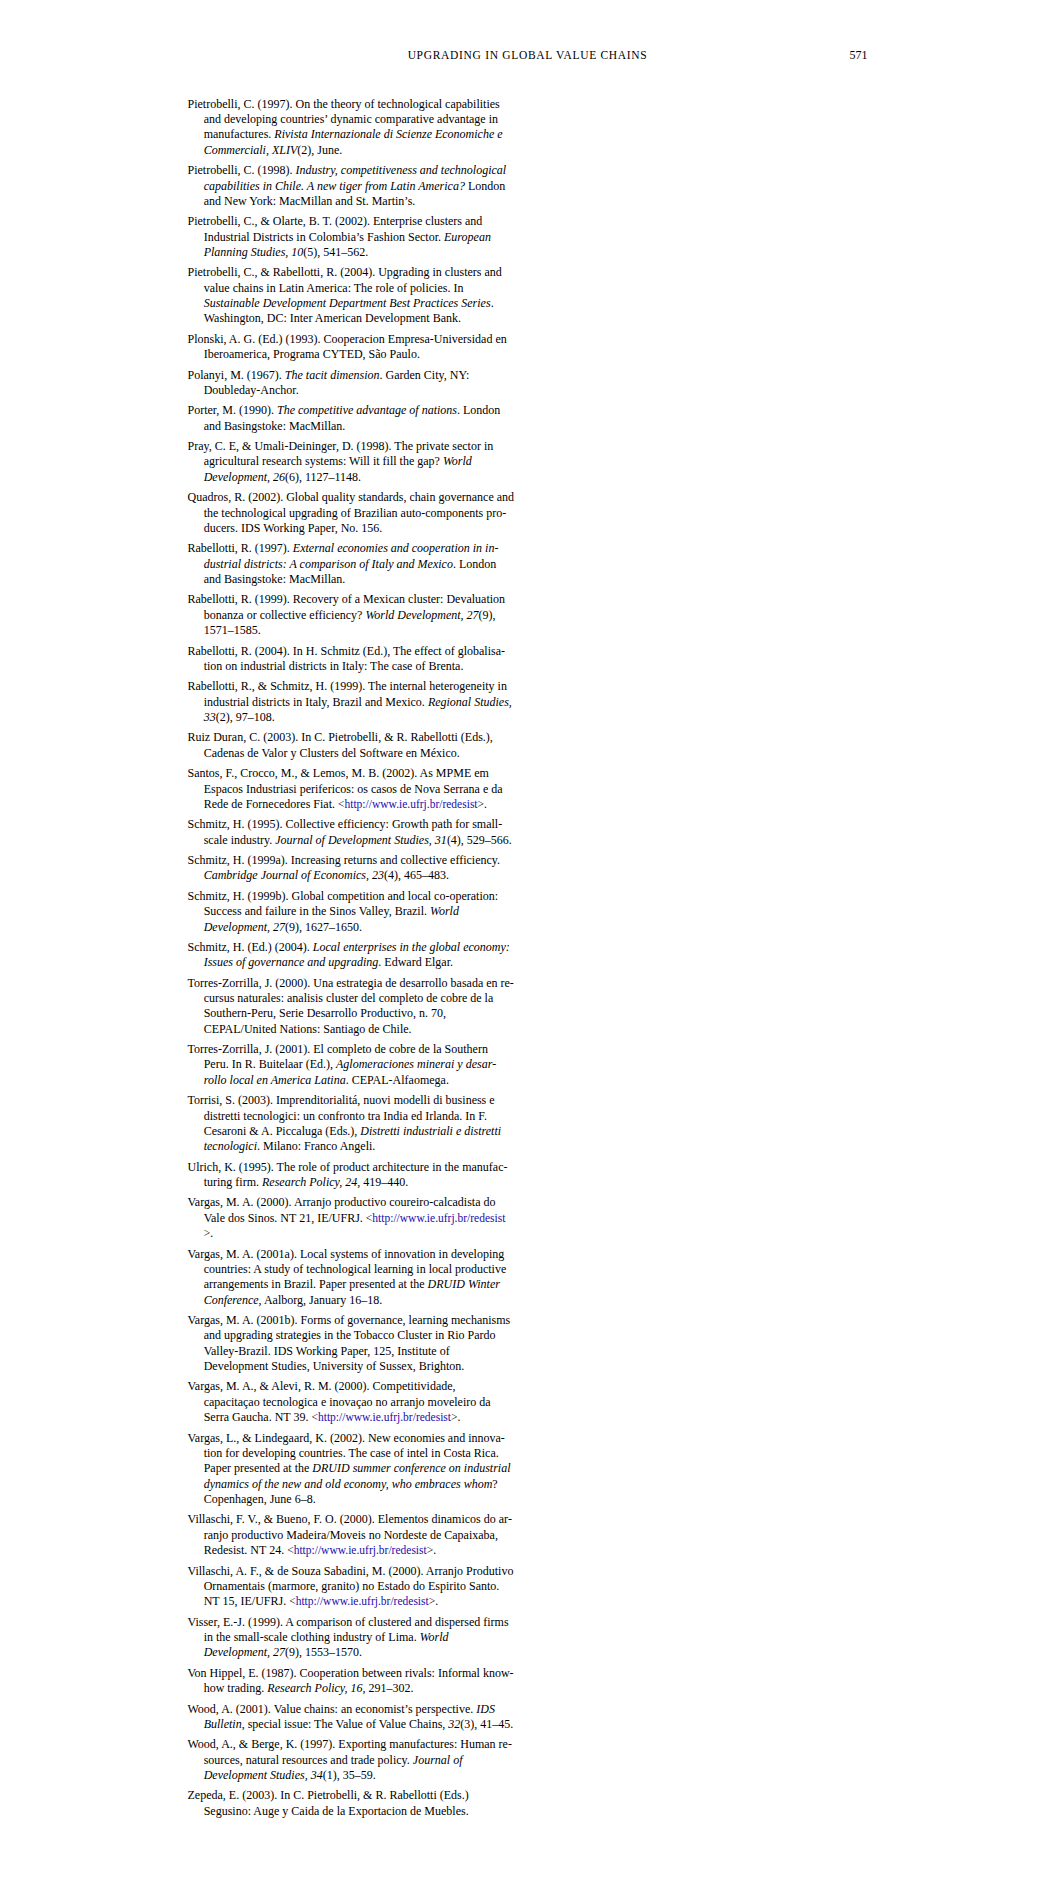Upgrading in Global Value Chains 571
Pietrobelli, C. (1997). On the theory of technological capabilities and developing countries’ dynamic comparative advantage in manufactures. Rivista Internazionale di Scienze Economiche e Commerciali, XLIV(2), June.
Pietrobelli, C. (1998). Industry, competitiveness and technological capabilities in Chile. A new tiger from Latin America? London and New York: MacMillan and St. Martin’s.
Pietrobelli, C., & Olarte, B. T. (2002). Enterprise clusters and Industrial Districts in Colombia’s Fashion Sector. European Planning Studies, 10(5), 541–562.
Pietrobelli, C., & Rabellotti, R. (2004). Upgrading in clusters and value chains in Latin America: The role of policies. In Sustainable Development Department Best Practices Series. Washington, DC: Inter American Development Bank.
Plonski, A. G. (Ed.) (1993). Cooperacion Empresa-Universidad en Iberoamerica, Programa CYTED, São Paulo.
Polanyi, M. (1967). The tacit dimension. Garden City, NY: Doubleday-Anchor.
Porter, M. (1990). The competitive advantage of nations. London and Basingstoke: MacMillan.
Pray, C. E, & Umali-Deininger, D. (1998). The private sector in agricultural research systems: Will it fill the gap? World Development, 26(6), 1127–1148.
Quadros, R. (2002). Global quality standards, chain governance and the technological upgrading of Brazilian auto-components producers. IDS Working Paper, No. 156.
Rabellotti, R. (1997). External economies and cooperation in industrial districts: A comparison of Italy and Mexico. London and Basingstoke: MacMillan.
Rabellotti, R. (1999). Recovery of a Mexican cluster: Devaluation bonanza or collective efficiency? World Development, 27(9), 1571–1585.
Rabellotti, R. (2004). In H. Schmitz (Ed.), The effect of globalisation on industrial districts in Italy: The case of Brenta.
Rabellotti, R., & Schmitz, H. (1999). The internal heterogeneity in industrial districts in Italy, Brazil and Mexico. Regional Studies, 33(2), 97–108.
Ruiz Duran, C. (2003). In C. Pietrobelli, & R. Rabellotti (Eds.), Cadenas de Valor y Clusters del Software en México.
Santos, F., Crocco, M., & Lemos, M. B. (2002). As MPME em Espacos Industriasi perifericos: os casos de Nova Serrana e da Rede de Fornecedores Fiat. <http://www.ie.ufrj.br/redesist>.
Schmitz, H. (1995). Collective efficiency: Growth path for small-scale industry. Journal of Development Studies, 31(4), 529–566.
Schmitz, H. (1999a). Increasing returns and collective efficiency. Cambridge Journal of Economics, 23(4), 465–483.
Schmitz, H. (1999b). Global competition and local co-operation: Success and failure in the Sinos Valley, Brazil. World Development, 27(9), 1627–1650.
Schmitz, H. (Ed.) (2004). Local enterprises in the global economy: Issues of governance and upgrading. Edward Elgar.
Torres-Zorrilla, J. (2000). Una estrategia de desarrollo basada en recursus naturales: analisis cluster del completo de cobre de la Southern-Peru, Serie Desarrollo Productivo, n. 70, CEPAL/United Nations: Santiago de Chile.
Torres-Zorrilla, J. (2001). El completo de cobre de la Southern Peru. In R. Buitelaar (Ed.), Aglomeraciones minerai y desarrollo local en America Latina. CEPAL-Alfaomega.
Torrisi, S. (2003). Imprenditorialitá, nuovi modelli di business e distretti tecnologici: un confronto tra India ed Irlanda. In F. Cesaroni & A. Piccaluga (Eds.), Distretti industriali e distretti tecnologici. Milano: Franco Angeli.
Ulrich, K. (1995). The role of product architecture in the manufacturing firm. Research Policy, 24, 419–440.
Vargas, M. A. (2000). Arranjo productivo coureiro-calcadista do Vale dos Sinos. NT 21, IE/UFRJ. <http://www.ie.ufrj.br/redesist>.
Vargas, M. A. (2001a). Local systems of innovation in developing countries: A study of technological learning in local productive arrangements in Brazil. Paper presented at the DRUID Winter Conference, Aalborg, January 16–18.
Vargas, M. A. (2001b). Forms of governance, learning mechanisms and upgrading strategies in the Tobacco Cluster in Rio Pardo Valley-Brazil. IDS Working Paper, 125, Institute of Development Studies, University of Sussex, Brighton.
Vargas, M. A., & Alevi, R. M. (2000). Competitividade, capacitaçao tecnologica e inovaçao no arranjo moveleiro da Serra Gaucha. NT 39. <http://www.ie.ufrj.br/redesist>.
Vargas, L., & Lindegaard, K. (2002). New economies and innovation for developing countries. The case of intel in Costa Rica. Paper presented at the DRUID summer conference on industrial dynamics of the new and old economy, who embraces whom? Copenhagen, June 6–8.
Villaschi, F. V., & Bueno, F. O. (2000). Elementos dinamicos do arranjo productivo Madeira/Moveis no Nordeste de Capaixaba, Redesist. NT 24. <http://www.ie.ufrj.br/redesist>.
Villaschi, A. F., & de Souza Sabadini, M. (2000). Arranjo Produtivo Ornamentais (marmore, granito) no Estado do Espirito Santo. NT 15, IE/UFRJ. <http://www.ie.ufrj.br/redesist>.
Visser, E.-J. (1999). A comparison of clustered and dispersed firms in the small-scale clothing industry of Lima. World Development, 27(9), 1553–1570.
Von Hippel, E. (1987). Cooperation between rivals: Informal know-how trading. Research Policy, 16, 291–302.
Wood, A. (2001). Value chains: an economist’s perspective. IDS Bulletin, special issue: The Value of Value Chains, 32(3), 41–45.
Wood, A., & Berge, K. (1997). Exporting manufactures: Human resources, natural resources and trade policy. Journal of Development Studies, 34(1), 35–59.
Zepeda, E. (2003). In C. Pietrobelli, & R. Rabellotti (Eds.) Segusino: Auge y Caida de la Exportacion de Muebles.